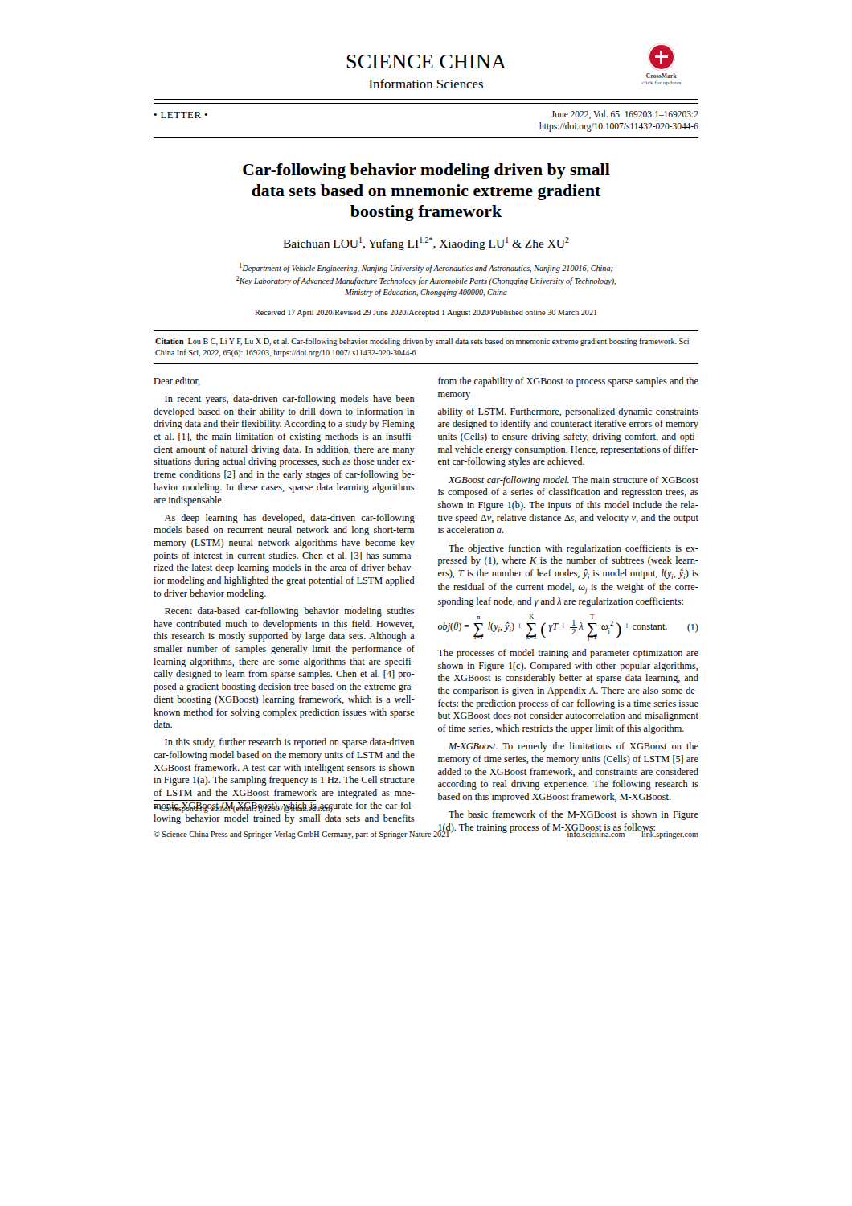CrossMarkclick for updates
SCIENCE CHINA
Information Sciences
• LETTER •
June 2022, Vol. 65 169203:1–169203:2
https://doi.org/10.1007/s11432-020-3044-6
Car-following behavior modeling driven by small
data sets based on mnemonic extreme gradient
boosting framework
Baichuan LOU1, Yufang LI1,2*, Xiaoding LU1 & Zhe XU2
1Department of Vehicle Engineering, Nanjing University of Aeronautics and Astronautics, Nanjing 210016, China;
2Key Laboratory of Advanced Manufacture Technology for Automobile Parts (Chongqing University of Technology),
Ministry of Education, Chongqing 400000, China
Received 17 April 2020/Revised 29 June 2020/Accepted 1 August 2020/Published online 30 March 2021
Citation Lou B C, Li Y F, Lu X D, et al. Car-following behavior modeling driven by small data sets based on mnemonic extreme gradient boosting framework. Sci China Inf Sci, 2022, 65(6): 169203, https://doi.org/10.1007/ s11432-020-3044-6
Dear editor,
In recent years, data-driven car-following models have been developed based on their ability to drill down to information in driving data and their flexibility. According to a study by Fleming et al. [1], the main limitation of existing methods is an insufficient amount of natural driving data. In addition, there are many situations during actual driving processes, such as those under extreme conditions [2] and in the early stages of car-following behavior modeling. In these cases, sparse data learning algorithms are indispensable.
As deep learning has developed, data-driven car-following models based on recurrent neural network and long short-term memory (LSTM) neural network algorithms have become key points of interest in current studies. Chen et al. [3] has summarized the latest deep learning models in the area of driver behavior modeling and highlighted the great potential of LSTM applied to driver behavior modeling.
Recent data-based car-following behavior modeling studies have contributed much to developments in this field. However, this research is mostly supported by large data sets. Although a smaller number of samples generally limit the performance of learning algorithms, there are some algorithms that are specifically designed to learn from sparse samples. Chen et al. [4] proposed a gradient boosting decision tree based on the extreme gradient boosting (XGBoost) learning framework, which is a well-known method for solving complex prediction issues with sparse data.
In this study, further research is reported on sparse data-driven car-following model based on the memory units of LSTM and the XGBoost framework. A test car with intelligent sensors is shown in Figure 1(a). The sampling frequency is 1 Hz. The Cell structure of LSTM and the XGBoost framework are integrated as mnemonic XGBoost (M-XGBoost), which is accurate for the car-following behavior model trained by small data sets and benefits from the capability of XGBoost to process sparse samples and the memory
ability of LSTM. Furthermore, personalized dynamic constraints are designed to identify and counteract iterative errors of memory units (Cells) to ensure driving safety, driving comfort, and optimal vehicle energy consumption. Hence, representations of different car-following styles are achieved.
XGBoost car-following model. The main structure of XGBoost is composed of a series of classification and regression trees, as shown in Figure 1(b). The inputs of this model include the relative speed Δv, relative distance Δs, and velocity v, and the output is acceleration a.
The objective function with regularization coefficients is expressed by (1), where K is the number of subtrees (weak learners), T is the number of leaf nodes, ŷi is model output, l(yi, ŷi) is the residual of the current model, ωj is the weight of the corresponding leaf node, and γ and λ are regularization coefficients:
obj(θ) = n∑i=1 l(yi, ŷi) + K∑k=1 ( γT + 12 λ T∑j=1 ωj2 ) + constant.
(1)
The processes of model training and parameter optimization are shown in Figure 1(c). Compared with other popular algorithms, the XGBoost is considerably better at sparse data learning, and the comparison is given in Appendix A. There are also some defects: the prediction process of car-following is a time series issue but XGBoost does not consider autocorrelation and misalignment of time series, which restricts the upper limit of this algorithm.
M-XGBoost. To remedy the limitations of XGBoost on the memory of time series, the memory units (Cells) of LSTM [5] are added to the XGBoost framework, and constraints are considered according to real driving experience. The following research is based on this improved XGBoost framework, M-XGBoost.
The basic framework of the M-XGBoost is shown in Figure 1(d). The training process of M-XGBoost is as follows:
* Corresponding author (email: lyf2007@nuaa.edu.cn)
© Science China Press and Springer-Verlag GmbH Germany, part of Springer Nature 2021
info.scichina.com link.springer.com